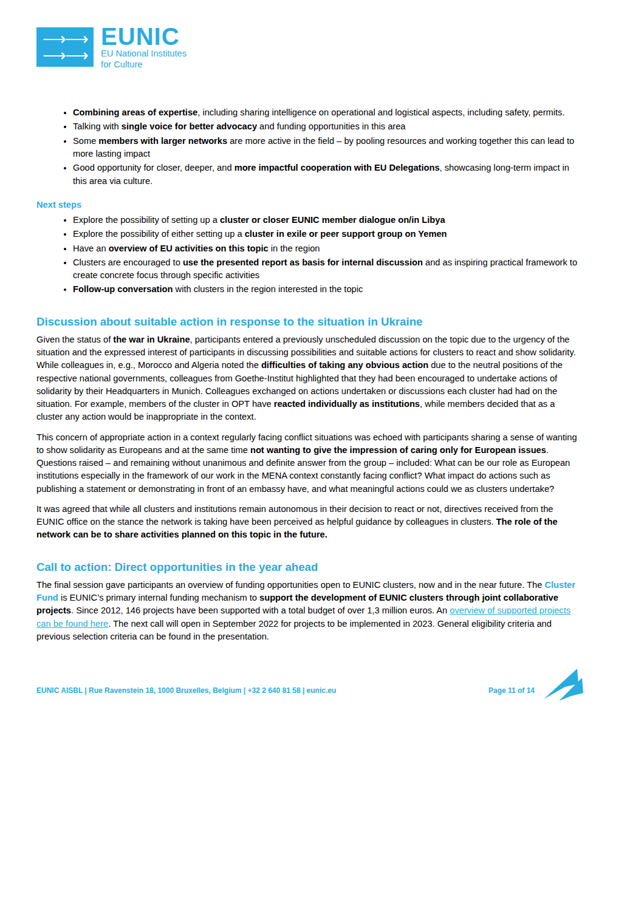⟶⟶
⟶⟶
EUNIC
EU National Institutes
for Culture
Combining areas of expertise, including sharing intelligence on operational and logistical aspects, including safety, permits.
Talking with single voice for better advocacy and funding opportunities in this area
Some members with larger networks are more active in the field – by pooling resources and working together this can lead to more lasting impact
Good opportunity for closer, deeper, and more impactful cooperation with EU Delegations, showcasing long-term impact in this area via culture.
Next steps
Explore the possibility of setting up a cluster or closer EUNIC member dialogue on/in Libya
Explore the possibility of either setting up a cluster in exile or peer support group on Yemen
Have an overview of EU activities on this topic in the region
Clusters are encouraged to use the presented report as basis for internal discussion and as inspiring practical framework to create concrete focus through specific activities
Follow-up conversation with clusters in the region interested in the topic
Discussion about suitable action in response to the situation in Ukraine
Given the status of the war in Ukraine, participants entered a previously unscheduled discussion on the topic due to the urgency of the situation and the expressed interest of participants in discussing possibilities and suitable actions for clusters to react and show solidarity. While colleagues in, e.g., Morocco and Algeria noted the difficulties of taking any obvious action due to the neutral positions of the respective national governments, colleagues from Goethe-Institut highlighted that they had been encouraged to undertake actions of solidarity by their Headquarters in Munich. Colleagues exchanged on actions undertaken or discussions each cluster had had on the situation. For example, members of the cluster in OPT have reacted individually as institutions, while members decided that as a cluster any action would be inappropriate in the context.
This concern of appropriate action in a context regularly facing conflict situations was echoed with participants sharing a sense of wanting to show solidarity as Europeans and at the same time not wanting to give the impression of caring only for European issues. Questions raised – and remaining without unanimous and definite answer from the group – included: What can be our role as European institutions especially in the framework of our work in the MENA context constantly facing conflict? What impact do actions such as publishing a statement or demonstrating in front of an embassy have, and what meaningful actions could we as clusters undertake?
It was agreed that while all clusters and institutions remain autonomous in their decision to react or not, directives received from the EUNIC office on the stance the network is taking have been perceived as helpful guidance by colleagues in clusters. The role of the network can be to share activities planned on this topic in the future.
Call to action: Direct opportunities in the year ahead
The final session gave participants an overview of funding opportunities open to EUNIC clusters, now and in the near future. The Cluster Fund is EUNIC’s primary internal funding mechanism to support the development of EUNIC clusters through joint collaborative projects. Since 2012, 146 projects have been supported with a total budget of over 1,3 million euros. An overview of supported projects can be found here. The next call will open in September 2022 for projects to be implemented in 2023. General eligibility criteria and previous selection criteria can be found in the presentation.
EUNIC AISBL | Rue Ravenstein 18, 1000 Bruxelles, Belgium | +32 2 640 81 58 | eunic.eu Page 11 of 14